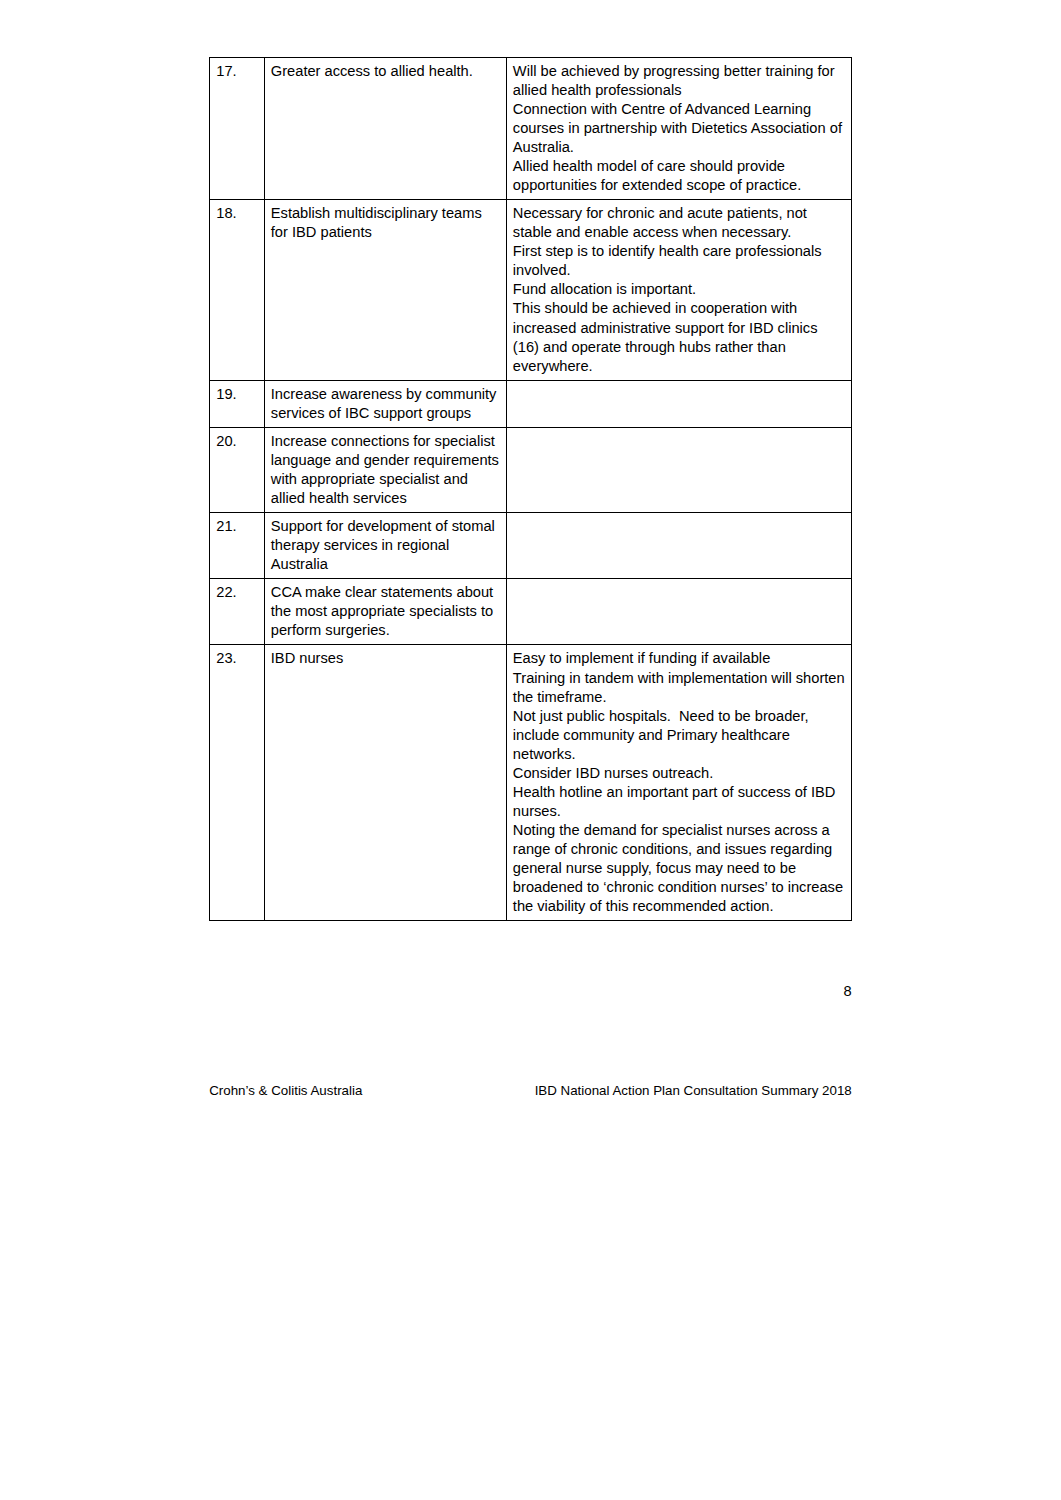| 17. | Greater access to allied health. | Will be achieved by progressing better training for allied health professionals Connection with Centre of Advanced Learning courses in partnership with Dietetics Association of Australia. Allied health model of care should provide opportunities for extended scope of practice. |
| 18. | Establish multidisciplinary teams for IBD patients | Necessary for chronic and acute patients, not stable and enable access when necessary. First step is to identify health care professionals involved. Fund allocation is important. This should be achieved in cooperation with increased administrative support for IBD clinics (16) and operate through hubs rather than everywhere. |
| 19. | Increase awareness by community services of IBC support groups | |
| 20. | Increase connections for specialist language and gender requirements with appropriate specialist and allied health services | |
| 21. | Support for development of stomal therapy services in regional Australia | |
| 22. | CCA make clear statements about the most appropriate specialists to perform surgeries. | |
| 23. | IBD nurses | Easy to implement if funding if available Training in tandem with implementation will shorten the timeframe. Not just public hospitals. Need to be broader, include community and Primary healthcare networks. Consider IBD nurses outreach. Health hotline an important part of success of IBD nurses. Noting the demand for specialist nurses across a range of chronic conditions, and issues regarding general nurse supply, focus may need to be broadened to ‘chronic condition nurses’ to increase the viability of this recommended action. |
8
Crohn’s & Colitis Australia
IBD National Action Plan Consultation Summary 2018